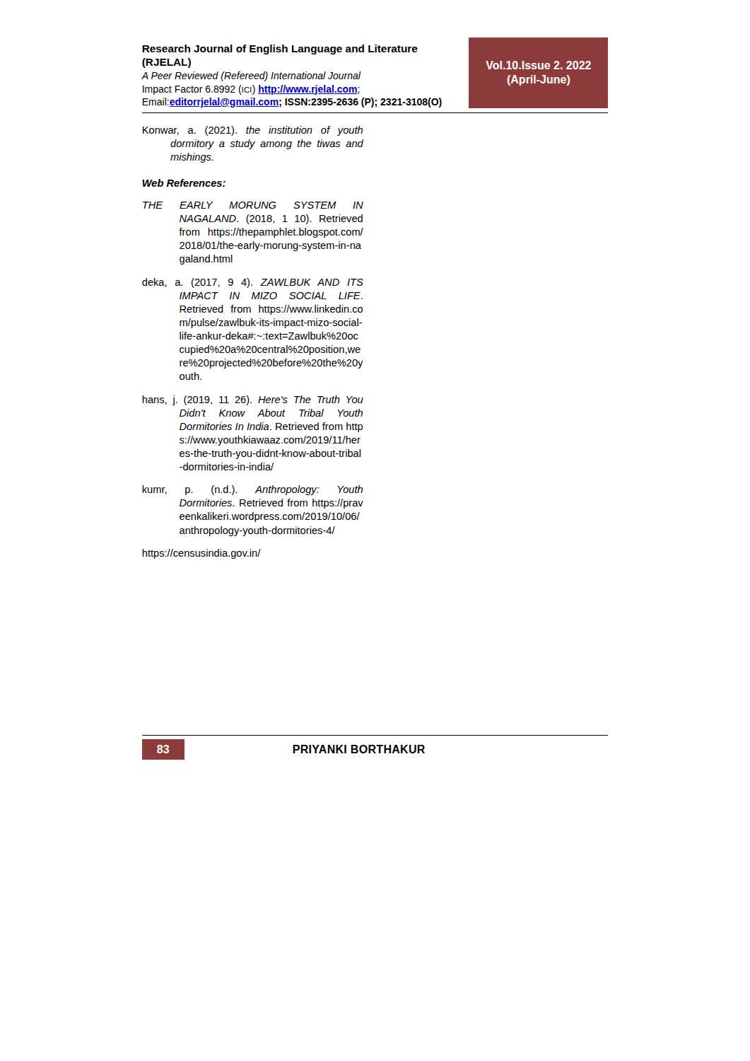Research Journal of English Language and Literature (RJELAL)
A Peer Reviewed (Refereed) International Journal
Impact Factor 6.8992 (ICI) http://www.rjelal.com;
Email:editorrjelal@gmail.com; ISSN:2395-2636 (P); 2321-3108(O)
Vol.10.Issue 2. 2022
(April-June)
Konwar, a. (2021). the institution of youth dormitory a study among the tiwas and mishings.
Web References:
THE EARLY MORUNG SYSTEM IN NAGALAND. (2018, 1 10). Retrieved from https://thepamphlet.blogspot.com/2018/01/the-early-morung-system-in-nagaland.html
deka, a. (2017, 9 4). ZAWLBUK AND ITS IMPACT IN MIZO SOCIAL LIFE. Retrieved from https://www.linkedin.com/pulse/zawlbuk-its-impact-mizo-social-life-ankur-deka#:~:text=Zawlbuk%20occupied%20a%20central%20position,were%20projected%20before%20the%20youth.
hans, j. (2019, 11 26). Here's The Truth You Didn't Know About Tribal Youth Dormitories In India. Retrieved from https://www.youthkiawaaz.com/2019/11/heres-the-truth-you-didnt-know-about-tribal-dormitories-in-india/
kumr, p. (n.d.). Anthropology: Youth Dormitories. Retrieved from https://praveenkalikeri.wordpress.com/2019/10/06/anthropology-youth-dormitories-4/
https://censusindia.gov.in/
83
PRIYANKI BORTHAKUR